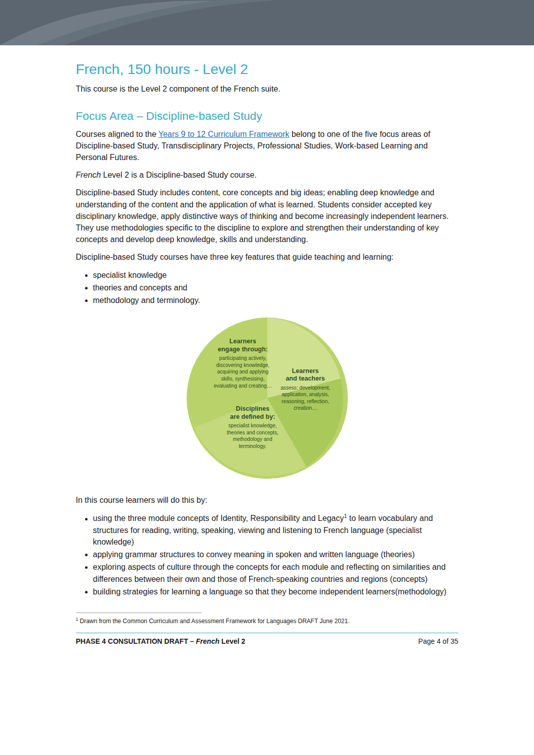French, 150 hours - Level 2
This course is the Level 2 component of the French suite.
Focus Area – Discipline-based Study
Courses aligned to the Years 9 to 12 Curriculum Framework belong to one of the five focus areas of Discipline-based Study, Transdisciplinary Projects, Professional Studies, Work-based Learning and Personal Futures.
French Level 2 is a Discipline-based Study course.
Discipline-based Study includes content, core concepts and big ideas; enabling deep knowledge and understanding of the content and the application of what is learned. Students consider accepted key disciplinary knowledge, apply distinctive ways of thinking and become increasingly independent learners. They use methodologies specific to the discipline to explore and strengthen their understanding of key concepts and develop deep knowledge, skills and understanding.
Discipline-based Study courses have three key features that guide teaching and learning:
specialist knowledge
theories and concepts and
methodology and terminology.
Learners engage through: participating actively, discovering knowledge, acquiring and applying skills, synthesising, evaluating and creating… Learners and teachers assess: development, application, analysis, reasoning, reflection, creation… Disciplines are defined by: specialist knowledge, theories and concepts, methodology and terminology.
In this course learners will do this by:
using the three module concepts of Identity, Responsibility and Legacy1 to learn vocabulary and structures for reading, writing, speaking, viewing and listening to French language (specialist knowledge)
applying grammar structures to convey meaning in spoken and written language (theories)
exploring aspects of culture through the concepts for each module and reflecting on similarities and differences between their own and those of French-speaking countries and regions (concepts)
building strategies for learning a language so that they become independent learners(methodology)
1 Drawn from the Common Curriculum and Assessment Framework for Languages DRAFT June 2021.
PHASE 4 CONSULTATION DRAFT – French Level 2
Page 4 of 35